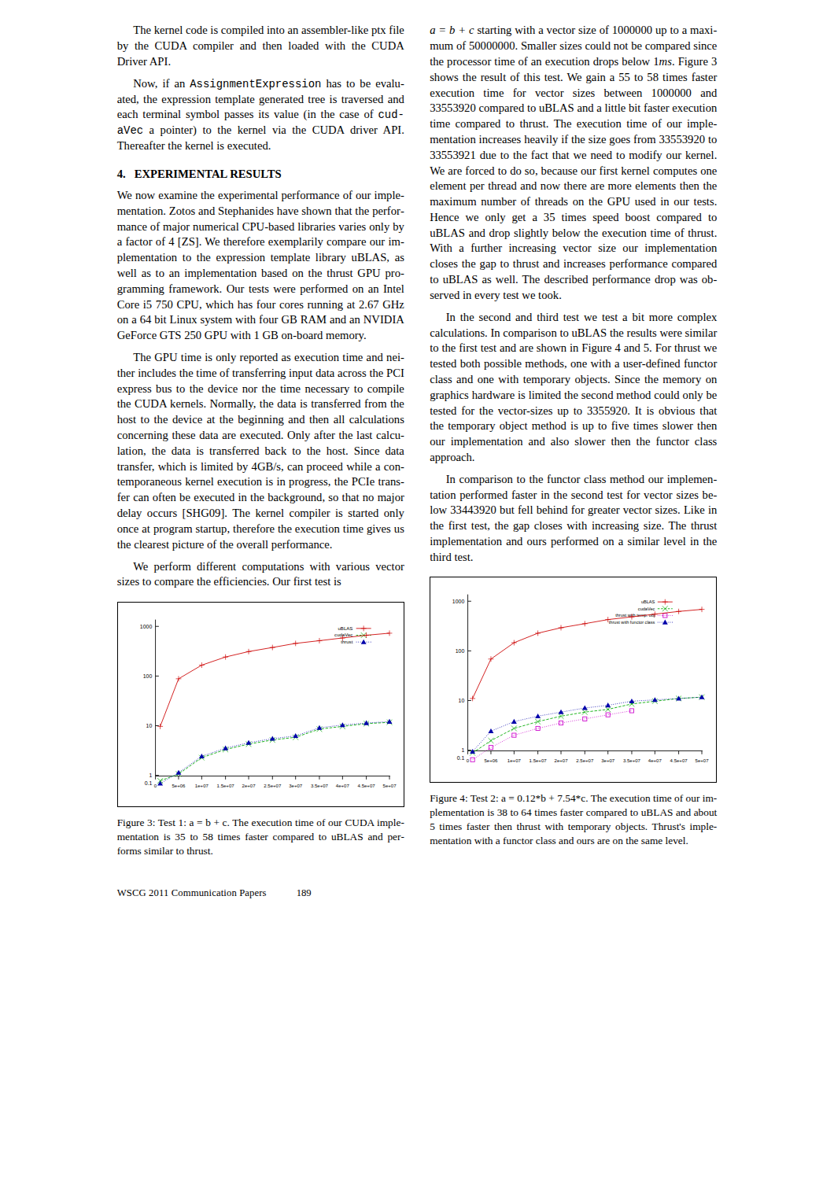The kernel code is compiled into an assembler-like ptx file by the CUDA compiler and then loaded with the CUDA Driver API.
Now, if an AssignmentExpression has to be evaluated, the expression template generated tree is traversed and each terminal symbol passes its value (in the case of cudaVec a pointer) to the kernel via the CUDA driver API. Thereafter the kernel is executed.
4. EXPERIMENTAL RESULTS
We now examine the experimental performance of our implementation. Zotos and Stephanides have shown that the performance of major numerical CPU-based libraries varies only by a factor of 4 [ZS]. We therefore exemplarily compare our implementation to the expression template library uBLAS, as well as to an implementation based on the thrust GPU programming framework. Our tests were performed on an Intel Core i5 750 CPU, which has four cores running at 2.67 GHz on a 64 bit Linux system with four GB RAM and an NVIDIA GeForce GTS 250 GPU with 1 GB on-board memory.
The GPU time is only reported as execution time and neither includes the time of transferring input data across the PCI express bus to the device nor the time necessary to compile the CUDA kernels. Normally, the data is transferred from the host to the device at the beginning and then all calculations concerning these data are executed. Only after the last calculation, the data is transferred back to the host. Since data transfer, which is limited by 4GB/s, can proceed while a contemporaneous kernel execution is in progress, the PCIe transfer can often be executed in the background, so that no major delay occurs [SHG09]. The kernel compiler is started only once at program startup, therefore the execution time gives us the clearest picture of the overall performance.
We perform different computations with various vector sizes to compare the efficiencies. Our first test is
1000 100 10 1 0.1 0 5e+06 1e+07 1.5e+07 2e+07 2.5e+07 3e+07 3.5e+07 4e+07 4.5e+07 5e+07 uBLAS cudaVec thrust
Figure 3: Test 1: a = b + c. The execution time of our CUDA implementation is 35 to 58 times faster compared to uBLAS and performs similar to thrust.
a = b + c starting with a vector size of 1000000 up to a maximum of 50000000. Smaller sizes could not be compared since the processor time of an execution drops below 1ms. Figure 3 shows the result of this test. We gain a 55 to 58 times faster execution time for vector sizes between 1000000 and 33553920 compared to uBLAS and a little bit faster execution time compared to thrust. The execution time of our implementation increases heavily if the size goes from 33553920 to 33553921 due to the fact that we need to modify our kernel. We are forced to do so, because our first kernel computes one element per thread and now there are more elements then the maximum number of threads on the GPU used in our tests. Hence we only get a 35 times speed boost compared to uBLAS and drop slightly below the execution time of thrust. With a further increasing vector size our implementation closes the gap to thrust and increases performance compared to uBLAS as well. The described performance drop was observed in every test we took.
In the second and third test we test a bit more complex calculations. In comparison to uBLAS the results were similar to the first test and are shown in Figure 4 and 5. For thrust we tested both possible methods, one with a user-defined functor class and one with temporary objects. Since the memory on graphics hardware is limited the second method could only be tested for the vector-sizes up to 3355920. It is obvious that the temporary object method is up to five times slower then our implementation and also slower then the functor class approach.
In comparison to the functor class method our implementation performed faster in the second test for vector sizes below 33443920 but fell behind for greater vector sizes. Like in the first test, the gap closes with increasing size. The thrust implementation and ours performed on a similar level in the third test.
1000 100 10 1 0.1 0 5e+06 1e+07 1.5e+07 2e+07 2.5e+07 3e+07 3.5e+07 4e+07 4.5e+07 5e+07 uBLAS cudaVec thrust with temp. obj thrust with functor class
Figure 4: Test 2: a = 0.12*b + 7.54*c. The execution time of our implementation is 38 to 64 times faster compared to uBLAS and about 5 times faster then thrust with temporary objects. Thrust's implementation with a functor class and ours are on the same level.
WSCG 2011 Communication Papers 189